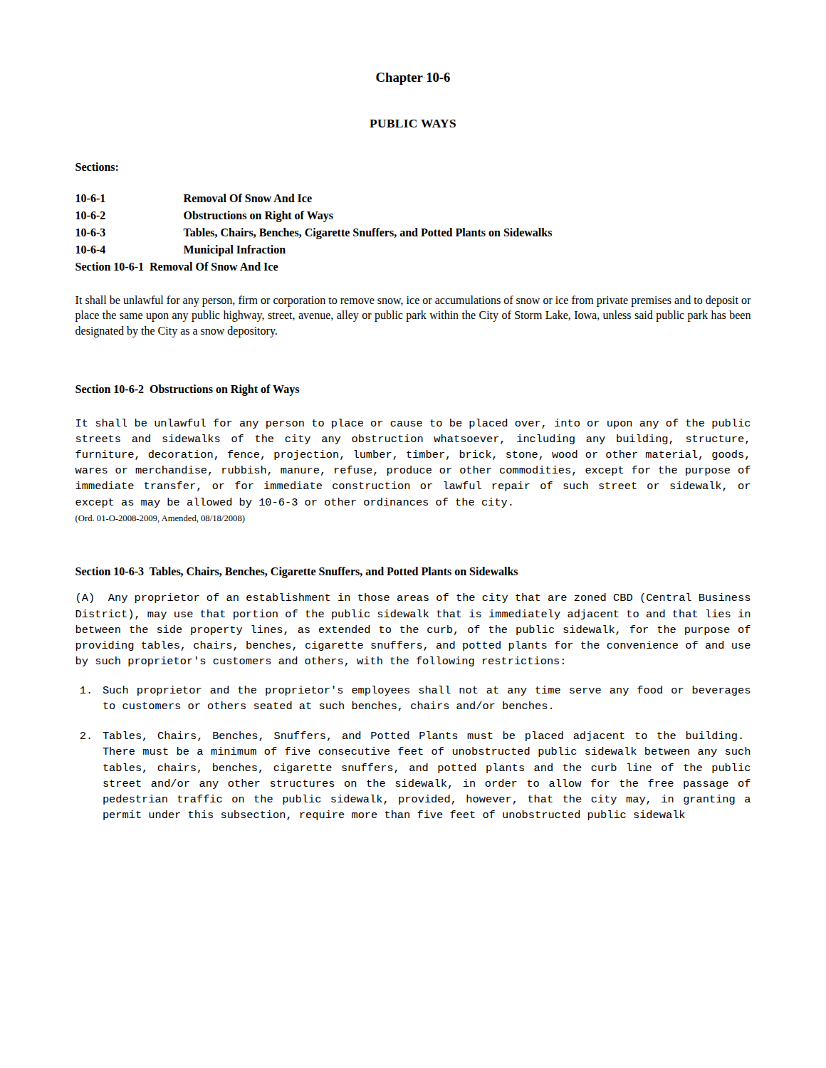Chapter 10-6
PUBLIC WAYS
Sections:
| 10-6-1 | Removal Of Snow And Ice |
| 10-6-2 | Obstructions on Right of Ways |
| 10-6-3 | Tables, Chairs, Benches, Cigarette Snuffers, and Potted Plants on Sidewalks |
| 10-6-4 | Municipal Infraction |
Section 10-6-1 Removal Of Snow And Ice
It shall be unlawful for any person, firm or corporation to remove snow, ice or accumulations of snow or ice from private premises and to deposit or place the same upon any public highway, street, avenue, alley or public park within the City of Storm Lake, Iowa, unless said public park has been designated by the City as a snow depository.
Section 10-6-2 Obstructions on Right of Ways
It shall be unlawful for any person to place or cause to be placed over, into or upon any of the public streets and sidewalks of the city any obstruction whatsoever, including any building, structure, furniture, decoration, fence, projection, lumber, timber, brick, stone, wood or other material, goods, wares or merchandise, rubbish, manure, refuse, produce or other commodities, except for the purpose of immediate transfer, or for immediate construction or lawful repair of such street or sidewalk, or except as may be allowed by 10-6-3 or other ordinances of the city.
(Ord. 01-O-2008-2009, Amended, 08/18/2008)
Section 10-6-3 Tables, Chairs, Benches, Cigarette Snuffers, and Potted Plants on Sidewalks
(A) Any proprietor of an establishment in those areas of the city that are zoned CBD (Central Business District), may use that portion of the public sidewalk that is immediately adjacent to and that lies in between the side property lines, as extended to the curb, of the public sidewalk, for the purpose of providing tables, chairs, benches, cigarette snuffers, and potted plants for the convenience of and use by such proprietor's customers and others, with the following restrictions:
Such proprietor and the proprietor's employees shall not at any time serve any food or beverages to customers or others seated at such benches, chairs and/or benches.
Tables, Chairs, Benches, Snuffers, and Potted Plants must be placed adjacent to the building. There must be a minimum of five consecutive feet of unobstructed public sidewalk between any such tables, chairs, benches, cigarette snuffers, and potted plants and the curb line of the public street and/or any other structures on the sidewalk, in order to allow for the free passage of pedestrian traffic on the public sidewalk, provided, however, that the city may, in granting a permit under this subsection, require more than five feet of unobstructed public sidewalk